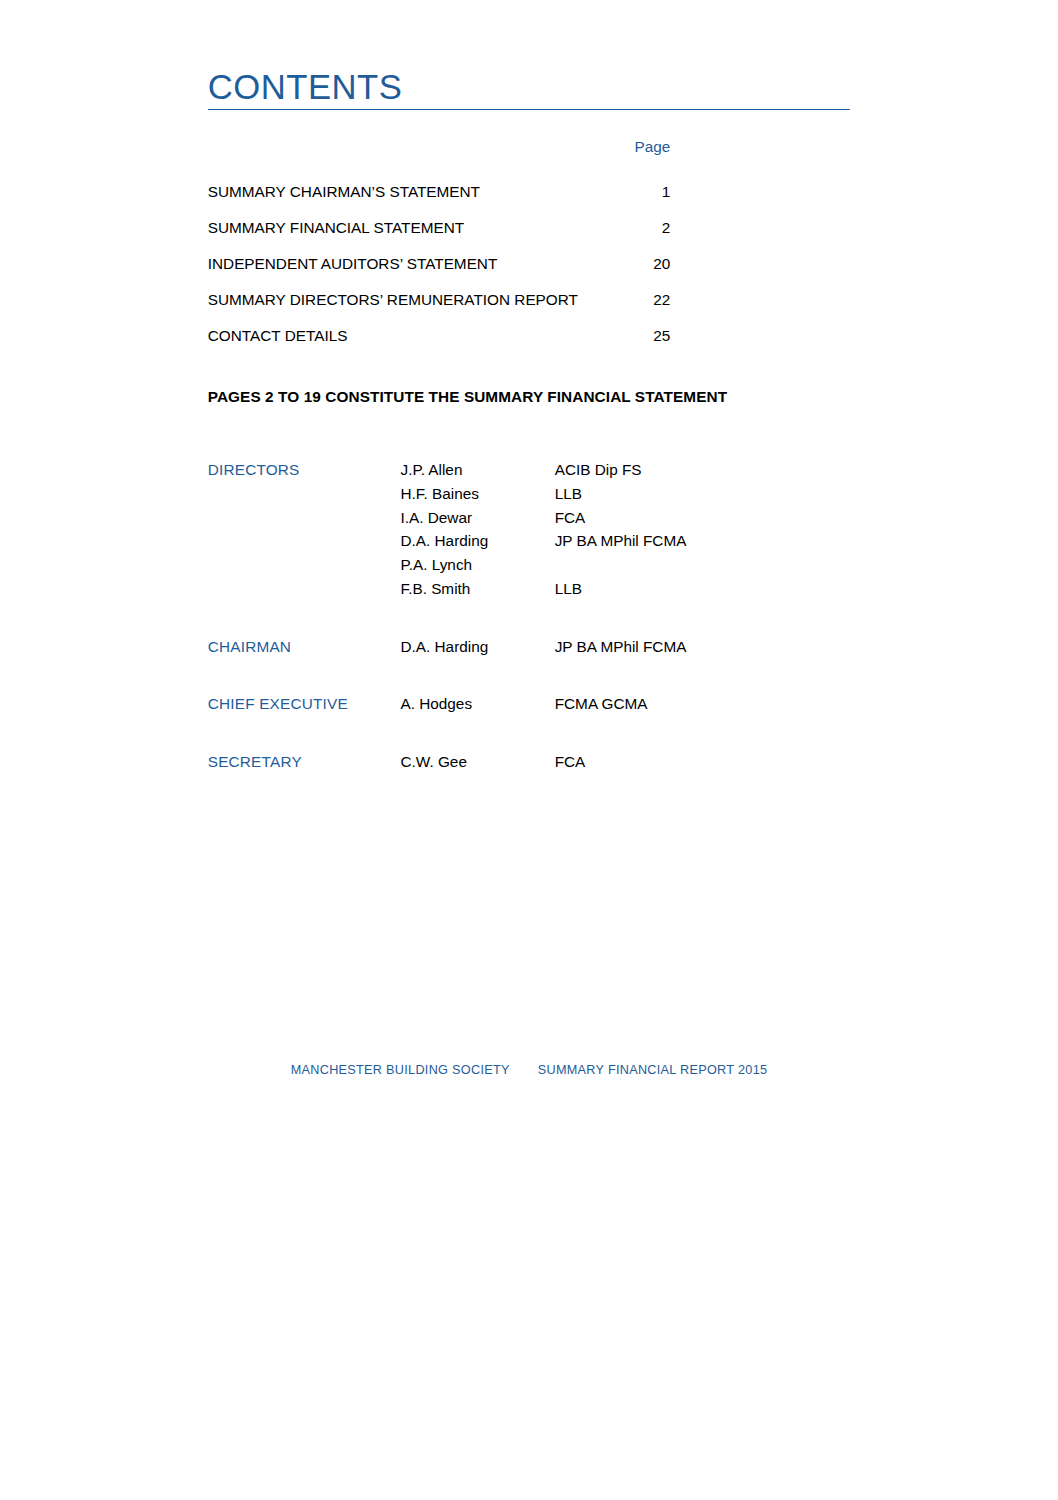CONTENTS
| | Page |
| --- | --- |
| SUMMARY CHAIRMAN’S STATEMENT | 1 |
| SUMMARY FINANCIAL STATEMENT | 2 |
| INDEPENDENT AUDITORS’ STATEMENT | 20 |
| SUMMARY DIRECTORS’ REMUNERATION REPORT | 22 |
| CONTACT DETAILS | 25 |
PAGES 2 TO 19 CONSTITUTE THE SUMMARY FINANCIAL STATEMENT
| DIRECTORS | J.P. Allen | ACIB Dip FS |
| | H.F. Baines | LLB |
| | I.A. Dewar | FCA |
| | D.A. Harding | JP BA MPhil FCMA |
| | P.A. Lynch | |
| | F.B. Smith | LLB |
| CHAIRMAN | D.A. Harding | JP BA MPhil FCMA |
| CHIEF EXECUTIVE | A. Hodges | FCMA GCMA |
| SECRETARY | C.W. Gee | FCA |
MANCHESTER BUILDING SOCIETY SUMMARY FINANCIAL REPORT 2015